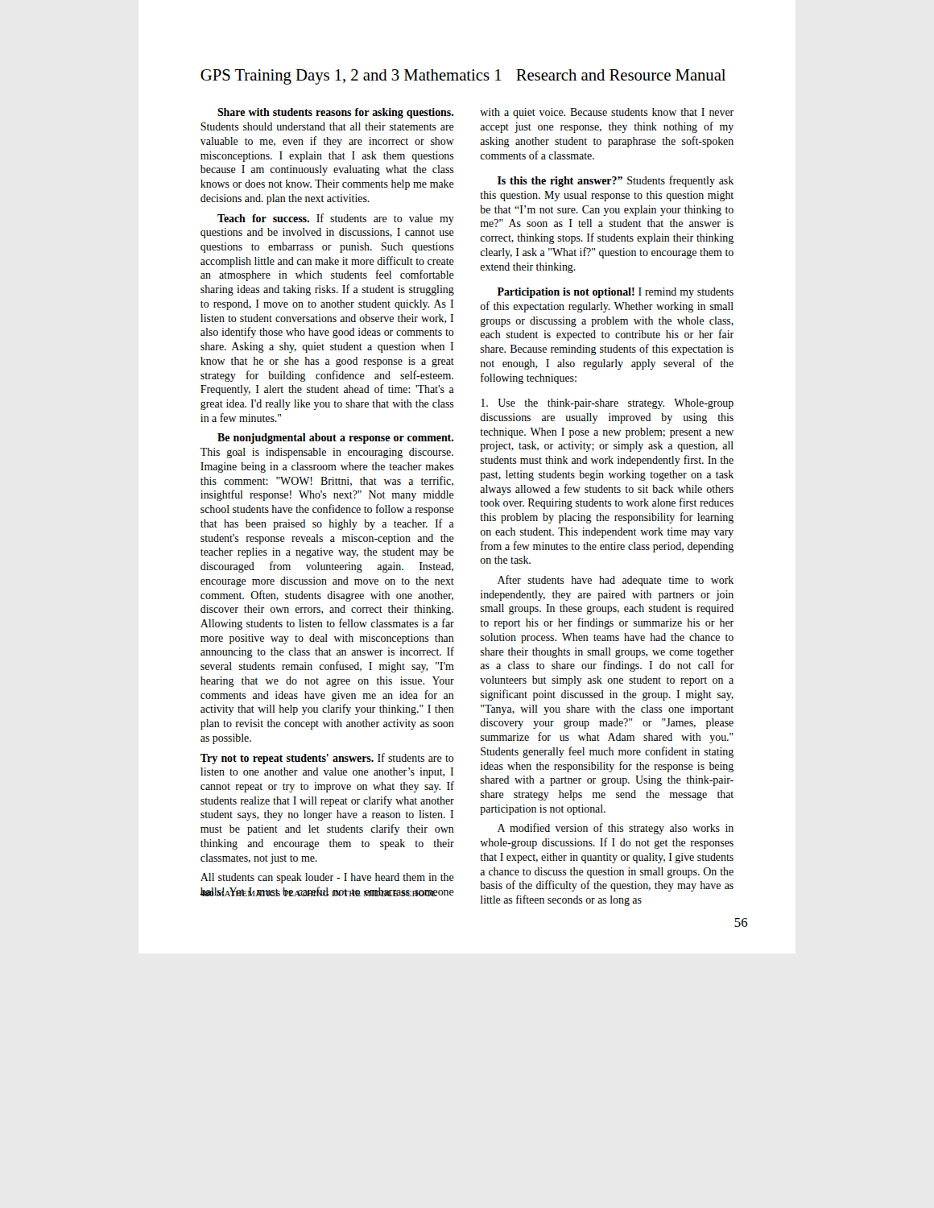GPS Training Days 1, 2 and 3 Mathematics 1 Research and Resource Manual
Share with students reasons for asking questions. Students should understand that all their statements are valuable to me, even if they are incorrect or show misconceptions. I explain that I ask them questions because I am continuously evaluating what the class knows or does not know. Their comments help me make decisions and. plan the next activities.
Teach for success. If students are to value my questions and be involved in discussions, I cannot use questions to embarrass or punish. Such questions accomplish little and can make it more difficult to create an atmosphere in which students feel comfortable sharing ideas and taking risks. If a student is struggling to respond, I move on to another student quickly. As I listen to student conversations and observe their work, I also identify those who have good ideas or comments to share. Asking a shy, quiet student a question when I know that he or she has a good response is a great strategy for building confidence and self-esteem. Frequently, I alert the student ahead of time: 'That's a great idea. I'd really like you to share that with the class in a few minutes."
Be nonjudgmental about a response or comment. This goal is indispensable in encouraging discourse. Imagine being in a classroom where the teacher makes this comment: "WOW! Brittni, that was a terrific, insightful response! Who's next?" Not many middle school students have the confidence to follow a response that has been praised so highly by a teacher. If a student's response reveals a miscon-ception and the teacher replies in a negative way, the student may be discouraged from volunteering again. Instead, encourage more discussion and move on to the next comment. Often, students disagree with one another, discover their own errors, and correct their thinking. Allowing students to listen to fellow classmates is a far more positive way to deal with misconceptions than announcing to the class that an answer is incorrect. If several students remain confused, I might say, "I'm hearing that we do not agree on this issue. Your comments and ideas have given me an idea for an activity that will help you clarify your thinking." I then plan to revisit the concept with another activity as soon as possible.
Try not to repeat students' answers. If students are to listen to one another and value one another’s input, I cannot repeat or try to improve on what they say. If students realize that I will repeat or clarify what another student says, they no longer have a reason to listen. I must be patient and let students clarify their own thinking and encourage them to speak to their classmates, not just to me.
All students can speak louder - I have heard them in the halls! Yet I must be careful not to embarrass someone with a quiet voice. Because students know that I never accept just one response, they think nothing of my asking another student to paraphrase the soft-spoken comments of a classmate.
Is this the right answer?” Students frequently ask this question. My usual response to this question might be that “I’m not sure. Can you explain your thinking to me?" As soon as I tell a student that the answer is correct, thinking stops. If students explain their thinking clearly, I ask a "What if?" question to encourage them to extend their thinking.
Participation is not optional! I remind my students of this expectation regularly. Whether working in small groups or discussing a problem with the whole class, each student is expected to contribute his or her fair share. Because reminding students of this expectation is not enough, I also regularly apply several of the following techniques:
1. Use the think-pair-share strategy. Whole-group discussions are usually improved by using this technique. When I pose a new problem; present a new project, task, or activity; or simply ask a question, all students must think and work independently first. In the past, letting students begin working together on a task always allowed a few students to sit back while others took over. Requiring students to work alone first reduces this problem by placing the responsibility for learning on each student. This independent work time may vary from a few minutes to the entire class period, depending on the task.
After students have had adequate time to work independently, they are paired with partners or join small groups. In these groups, each student is required to report his or her findings or summarize his or her solution process. When teams have had the chance to share their thoughts in small groups, we come together as a class to share our findings. I do not call for volunteers but simply ask one student to report on a significant point discussed in the group. I might say, "Tanya, will you share with the class one important discovery your group made?" or "James, please summarize for us what Adam shared with you." Students generally feel much more confident in stating ideas when the responsibility for the response is being shared with a partner or group. Using the think-pair-share strategy helps me send the message that participation is not optional.
A modified version of this strategy also works in whole-group discussions. If I do not get the responses that I expect, either in quantity or quality, I give students a chance to discuss the question in small groups. On the basis of the difficulty of the question, they may have as little as fifteen seconds or as long as
480 MATHEMATICS TEACHING IN THE MIDDLE SCHOOL
56